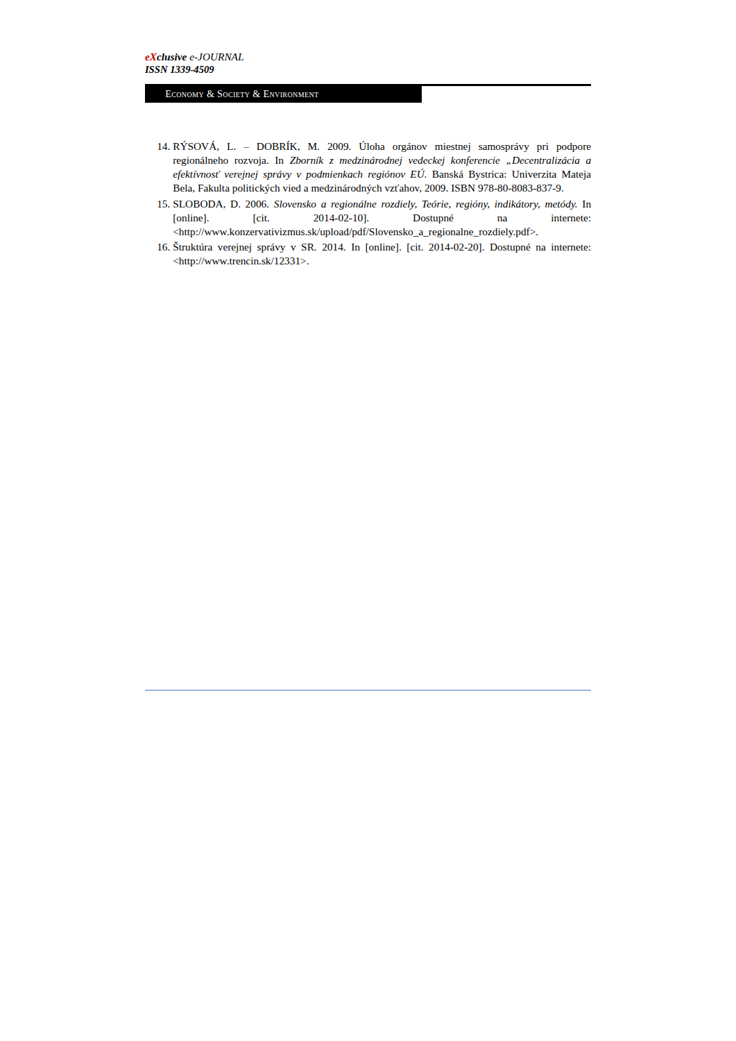eXclusive e-JOURNAL
ISSN 1339-4509
Economy & Society & Environment
RÝSOVÁ, L. – DOBRÍK, M. 2009. Úloha orgánov miestnej samosprávy pri podpore regionálneho rozvoja. In Zborník z medzinárodnej vedeckej konferencie „Decentralizácia a efektívnosť verejnej správy v podmienkach regiónov EÚ. Banská Bystrica: Univerzita Mateja Bela, Fakulta politických vied a medzinárodných vzťahov, 2009. ISBN 978-80-8083-837-9.
SLOBODA, D. 2006. Slovensko a regionálne rozdiely, Teórie, regióny, indikátory, metódy. In [online]. [cit. 2014-02-10]. Dostupné na internete: <http://www.konzervativizmus.sk/upload/pdf/Slovensko_a_regionalne_rozdiely.pdf>.
Štruktúra verejnej správy v SR. 2014. In [online]. [cit. 2014-02-20]. Dostupné na internete: <http://www.trencin.sk/12331>.